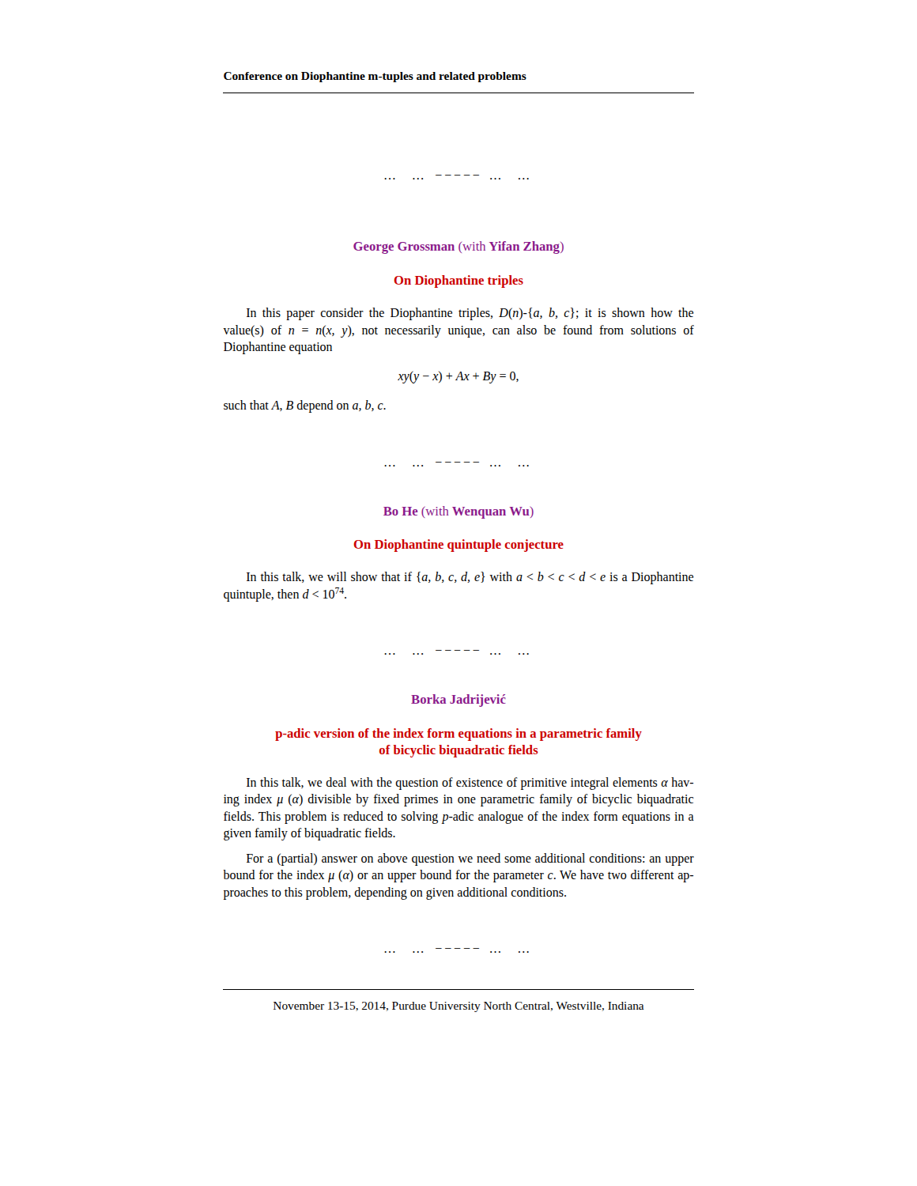Conference on Diophantine m-tuples and related problems
… …−−−−−… …
George Grossman (with Yifan Zhang)
On Diophantine triples
In this paper consider the Diophantine triples, D(n)-{a, b, c}; it is shown how the value(s) of n = n(x, y), not necessarily unique, can also be found from solutions of Diophantine equation
xy(y − x) + Ax + By = 0,
such that A, B depend on a, b, c.
… …−−−−−… …
Bo He (with Wenquan Wu)
On Diophantine quintuple conjecture
In this talk, we will show that if {a, b, c, d, e} with a < b < c < d < e is a Diophantine quintuple, then d < 1074.
… …−−−−−… …
Borka Jadrijević
p-adic version of the index form equations in a parametric family
of bicyclic biquadratic fields
In this talk, we deal with the question of existence of primitive integral elements α having index μ (α) divisible by fixed primes in one parametric family of bicyclic biquadratic fields. This problem is reduced to solving p-adic analogue of the index form equations in a given family of biquadratic fields.
For a (partial) answer on above question we need some additional conditions: an upper bound for the index μ (α) or an upper bound for the parameter c. We have two different approaches to this problem, depending on given additional conditions.
… …−−−−−… …
November 13-15, 2014, Purdue University North Central, Westville, Indiana